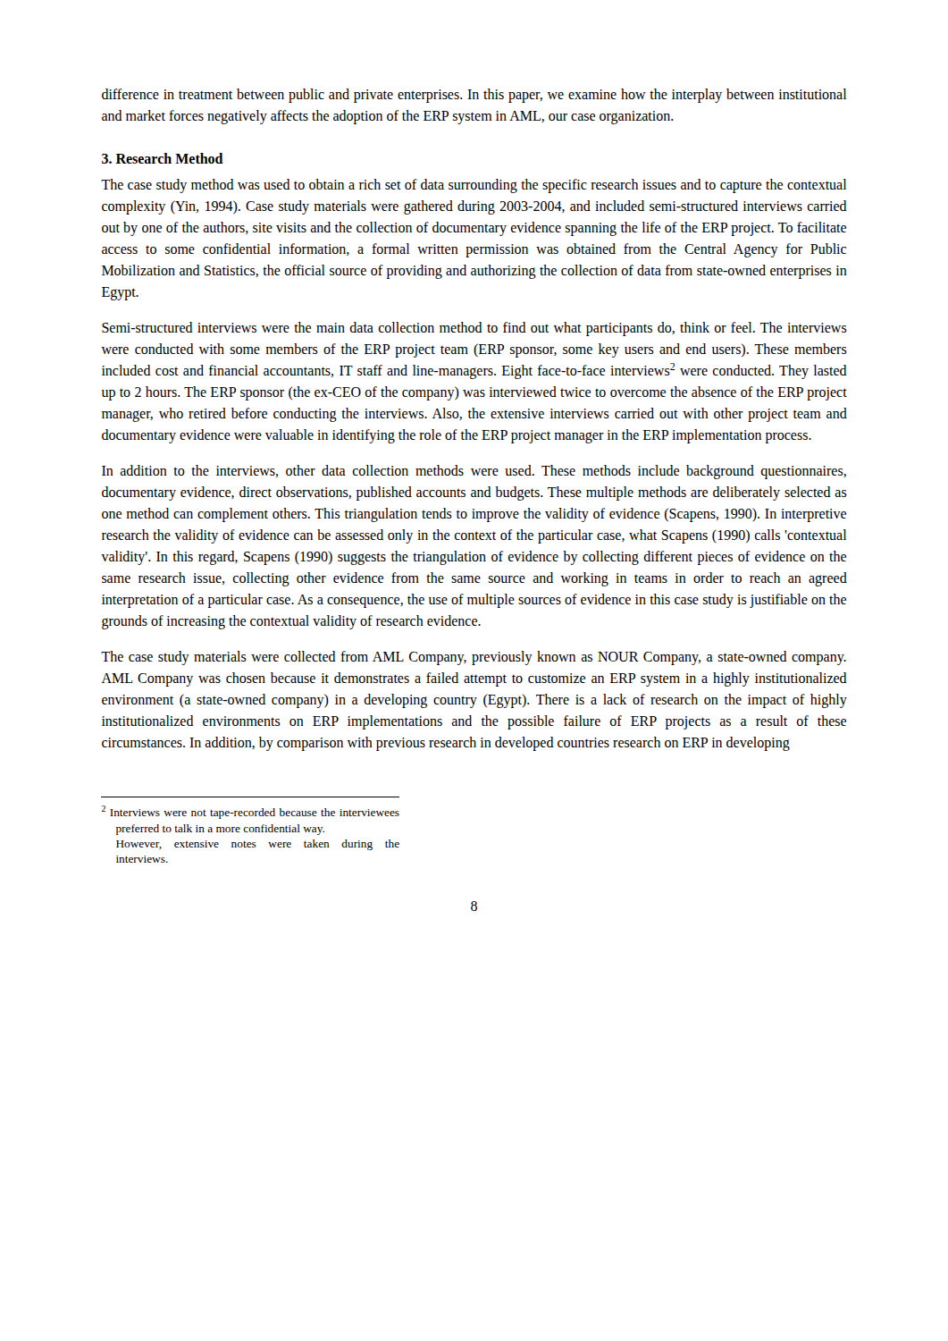difference in treatment between public and private enterprises. In this paper, we examine how the interplay between institutional and market forces negatively affects the adoption of the ERP system in AML, our case organization.
3. Research Method
The case study method was used to obtain a rich set of data surrounding the specific research issues and to capture the contextual complexity (Yin, 1994). Case study materials were gathered during 2003-2004, and included semi-structured interviews carried out by one of the authors, site visits and the collection of documentary evidence spanning the life of the ERP project. To facilitate access to some confidential information, a formal written permission was obtained from the Central Agency for Public Mobilization and Statistics, the official source of providing and authorizing the collection of data from state-owned enterprises in Egypt.
Semi-structured interviews were the main data collection method to find out what participants do, think or feel. The interviews were conducted with some members of the ERP project team (ERP sponsor, some key users and end users). These members included cost and financial accountants, IT staff and line-managers. Eight face-to-face interviews2 were conducted. They lasted up to 2 hours. The ERP sponsor (the ex-CEO of the company) was interviewed twice to overcome the absence of the ERP project manager, who retired before conducting the interviews. Also, the extensive interviews carried out with other project team and documentary evidence were valuable in identifying the role of the ERP project manager in the ERP implementation process.
In addition to the interviews, other data collection methods were used. These methods include background questionnaires, documentary evidence, direct observations, published accounts and budgets. These multiple methods are deliberately selected as one method can complement others. This triangulation tends to improve the validity of evidence (Scapens, 1990). In interpretive research the validity of evidence can be assessed only in the context of the particular case, what Scapens (1990) calls 'contextual validity'. In this regard, Scapens (1990) suggests the triangulation of evidence by collecting different pieces of evidence on the same research issue, collecting other evidence from the same source and working in teams in order to reach an agreed interpretation of a particular case. As a consequence, the use of multiple sources of evidence in this case study is justifiable on the grounds of increasing the contextual validity of research evidence.
The case study materials were collected from AML Company, previously known as NOUR Company, a state-owned company. AML Company was chosen because it demonstrates a failed attempt to customize an ERP system in a highly institutionalized environment (a state-owned company) in a developing country (Egypt). There is a lack of research on the impact of highly institutionalized environments on ERP implementations and the possible failure of ERP projects as a result of these circumstances. In addition, by comparison with previous research in developed countries research on ERP in developing
2 Interviews were not tape-recorded because the interviewees preferred to talk in a more confidential way.
However, extensive notes were taken during the interviews.
8